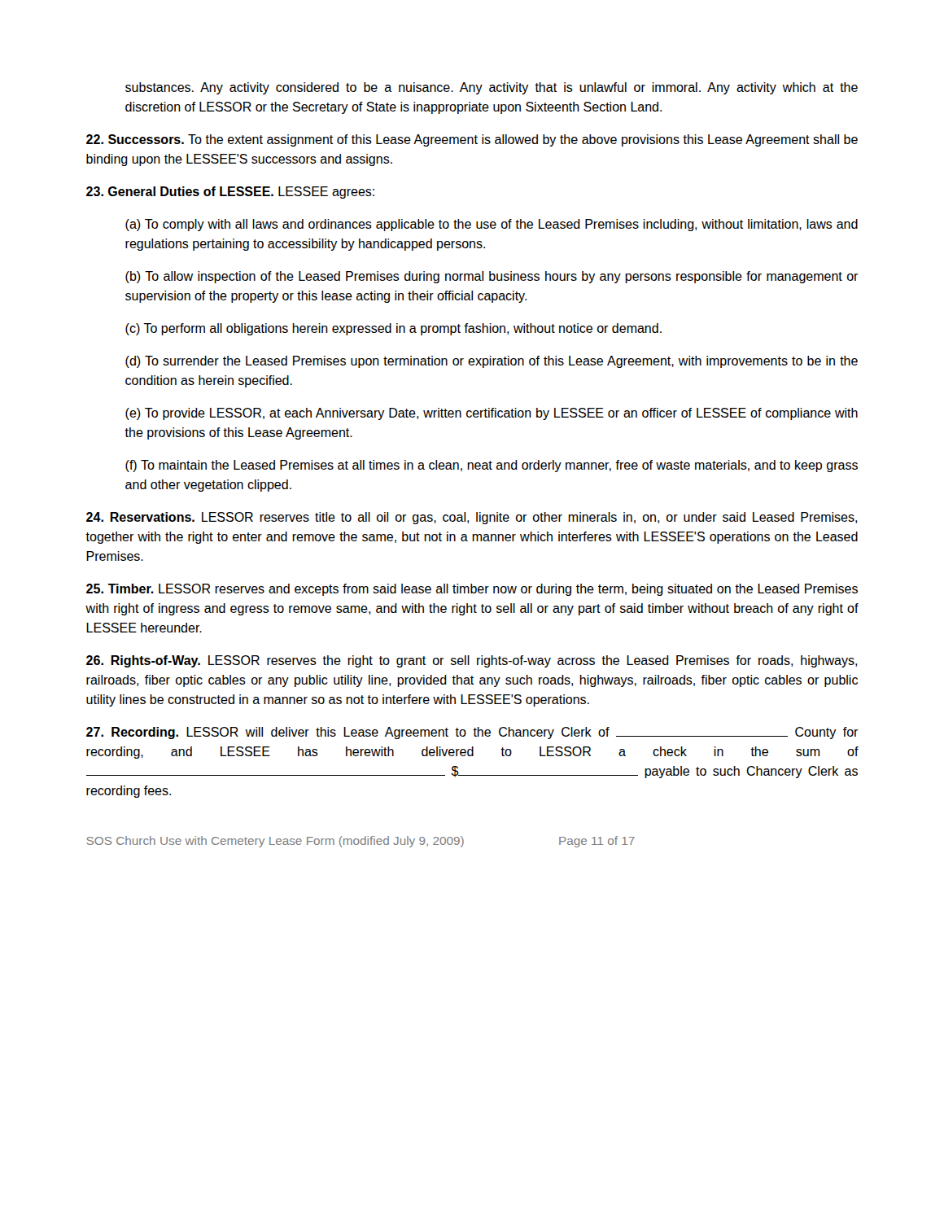substances. Any activity considered to be a nuisance. Any activity that is unlawful or immoral. Any activity which at the discretion of LESSOR or the Secretary of State is inappropriate upon Sixteenth Section Land.
22. Successors. To the extent assignment of this Lease Agreement is allowed by the above provisions this Lease Agreement shall be binding upon the LESSEE'S successors and assigns.
23. General Duties of LESSEE. LESSEE agrees:
(a) To comply with all laws and ordinances applicable to the use of the Leased Premises including, without limitation, laws and regulations pertaining to accessibility by handicapped persons.
(b) To allow inspection of the Leased Premises during normal business hours by any persons responsible for management or supervision of the property or this lease acting in their official capacity.
(c) To perform all obligations herein expressed in a prompt fashion, without notice or demand.
(d) To surrender the Leased Premises upon termination or expiration of this Lease Agreement, with improvements to be in the condition as herein specified.
(e) To provide LESSOR, at each Anniversary Date, written certification by LESSEE or an officer of LESSEE of compliance with the provisions of this Lease Agreement.
(f) To maintain the Leased Premises at all times in a clean, neat and orderly manner, free of waste materials, and to keep grass and other vegetation clipped.
24. Reservations. LESSOR reserves title to all oil or gas, coal, lignite or other minerals in, on, or under said Leased Premises, together with the right to enter and remove the same, but not in a manner which interferes with LESSEE'S operations on the Leased Premises.
25. Timber. LESSOR reserves and excepts from said lease all timber now or during the term, being situated on the Leased Premises with right of ingress and egress to remove same, and with the right to sell all or any part of said timber without breach of any right of LESSEE hereunder.
26. Rights-of-Way. LESSOR reserves the right to grant or sell rights-of-way across the Leased Premises for roads, highways, railroads, fiber optic cables or any public utility line, provided that any such roads, highways, railroads, fiber optic cables or public utility lines be constructed in a manner so as not to interfere with LESSEE'S operations.
27. Recording. LESSOR will deliver this Lease Agreement to the Chancery Clerk of County for recording, and LESSEE has herewith delivered to LESSOR a check in the sum of $ payable to such Chancery Clerk as recording fees.
SOS Church Use with Cemetery Lease Form (modified July 9, 2009)Page 11 of 17